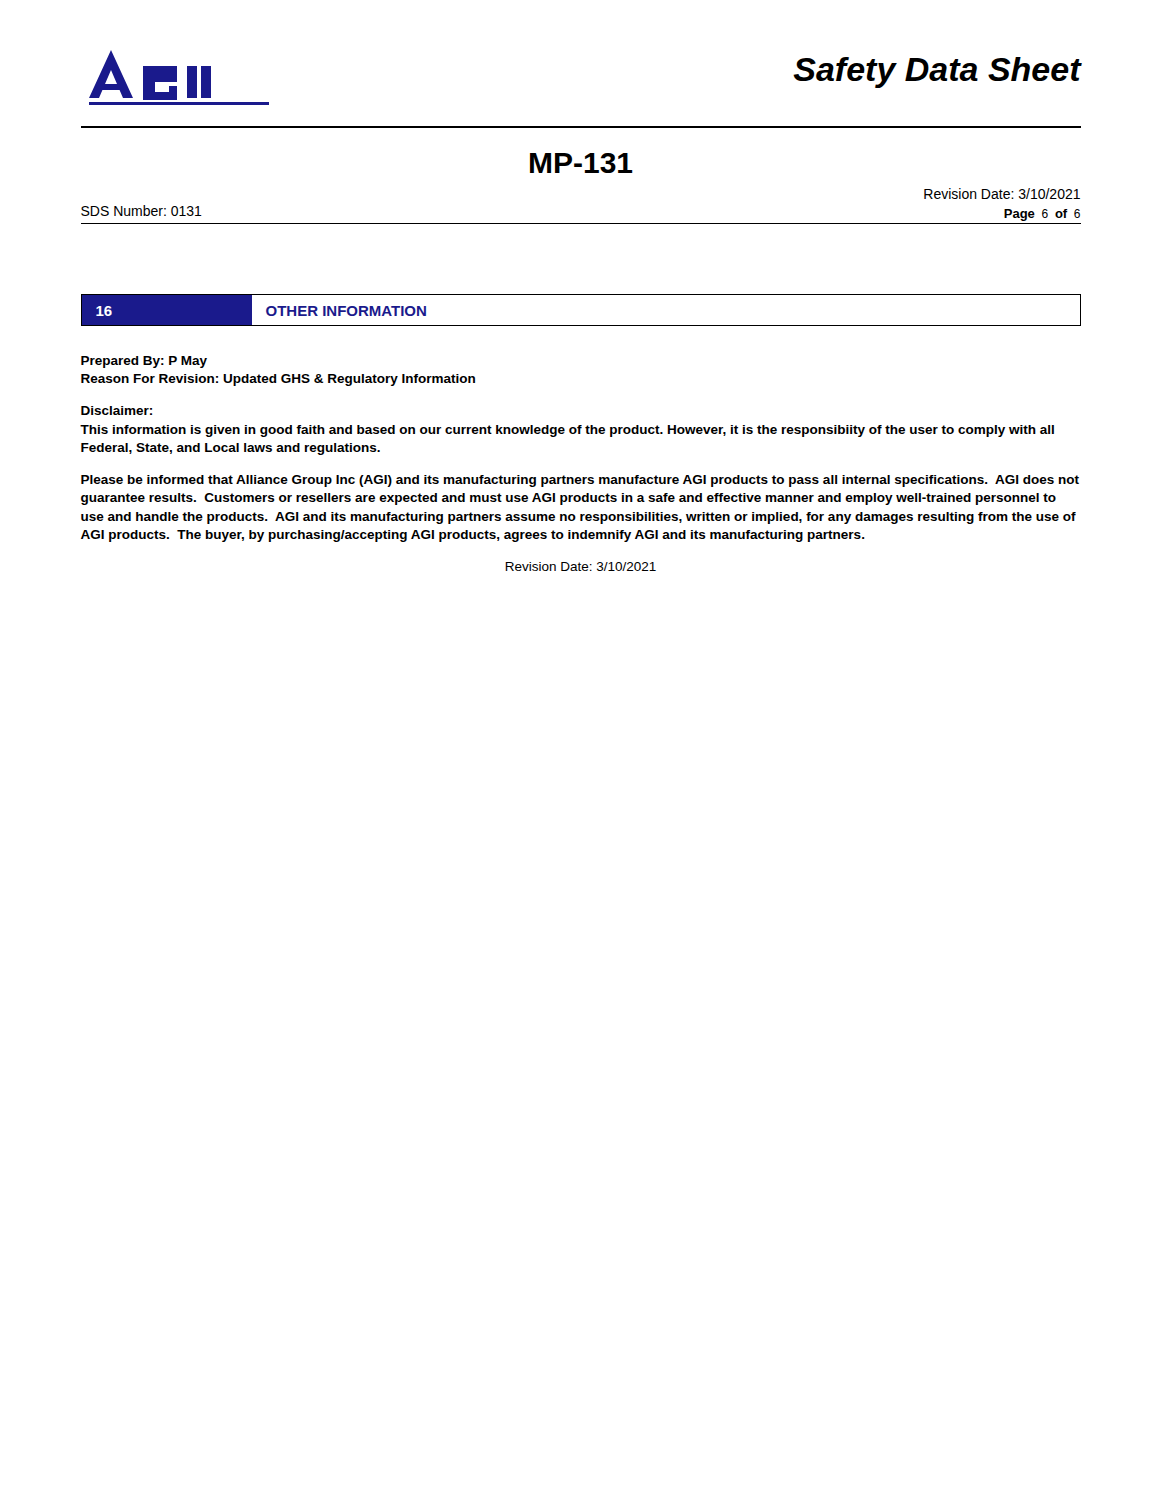Safety Data Sheet
MP-131
SDS Number: 0131
Revision Date: 3/10/2021
Page 6 of 6
16
OTHER INFORMATION
Prepared By: P May
Reason For Revision: Updated GHS & Regulatory Information
Disclaimer:
This information is given in good faith and based on our current knowledge of the product. However, it is the responsibiity of the user to comply with all Federal, State, and Local laws and regulations.
Please be informed that Alliance Group Inc (AGI) and its manufacturing partners manufacture AGI products to pass all internal specifications. AGI does not guarantee results. Customers or resellers are expected and must use AGI products in a safe and effective manner and employ well-trained personnel to use and handle the products. AGI and its manufacturing partners assume no responsibilities, written or implied, for any damages resulting from the use of AGI products. The buyer, by purchasing/accepting AGI products, agrees to indemnify AGI and its manufacturing partners.
Revision Date: 3/10/2021